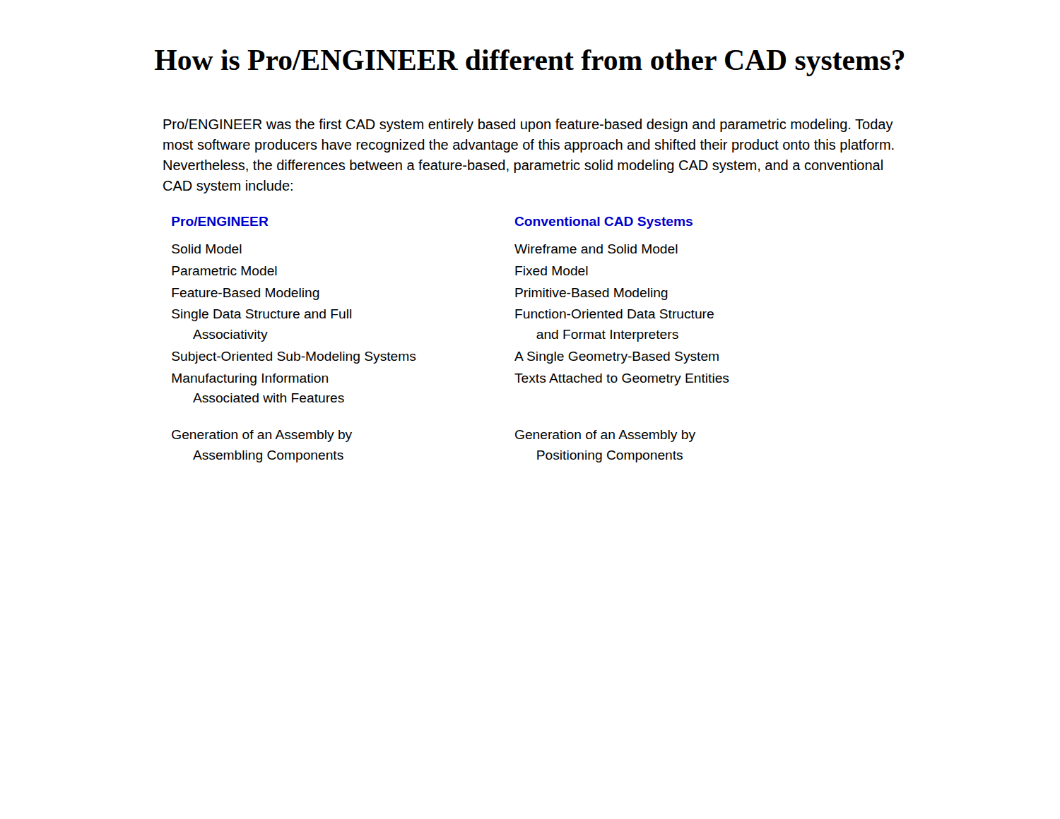How is Pro/ENGINEER different from other CAD systems?
Pro/ENGINEER was the first CAD system entirely based upon feature-based design and parametric modeling. Today most software producers have recognized the advantage of this approach and shifted their product onto this platform. Nevertheless, the differences between a feature-based, parametric solid modeling CAD system, and a conventional CAD system include:
| Pro/ENGINEER | Conventional CAD Systems |
| --- | --- |
| Solid Model | Wireframe and Solid Model |
| Parametric Model | Fixed Model |
| Feature-Based Modeling | Primitive-Based Modeling |
| Single Data Structure and Full Associativity | Function-Oriented Data Structure and Format Interpreters |
| Subject-Oriented Sub-Modeling Systems | A Single Geometry-Based System |
| Manufacturing Information Associated with Features | Texts Attached to Geometry Entities |
| Generation of an Assembly by Assembling Components | Generation of an Assembly by Positioning Components |